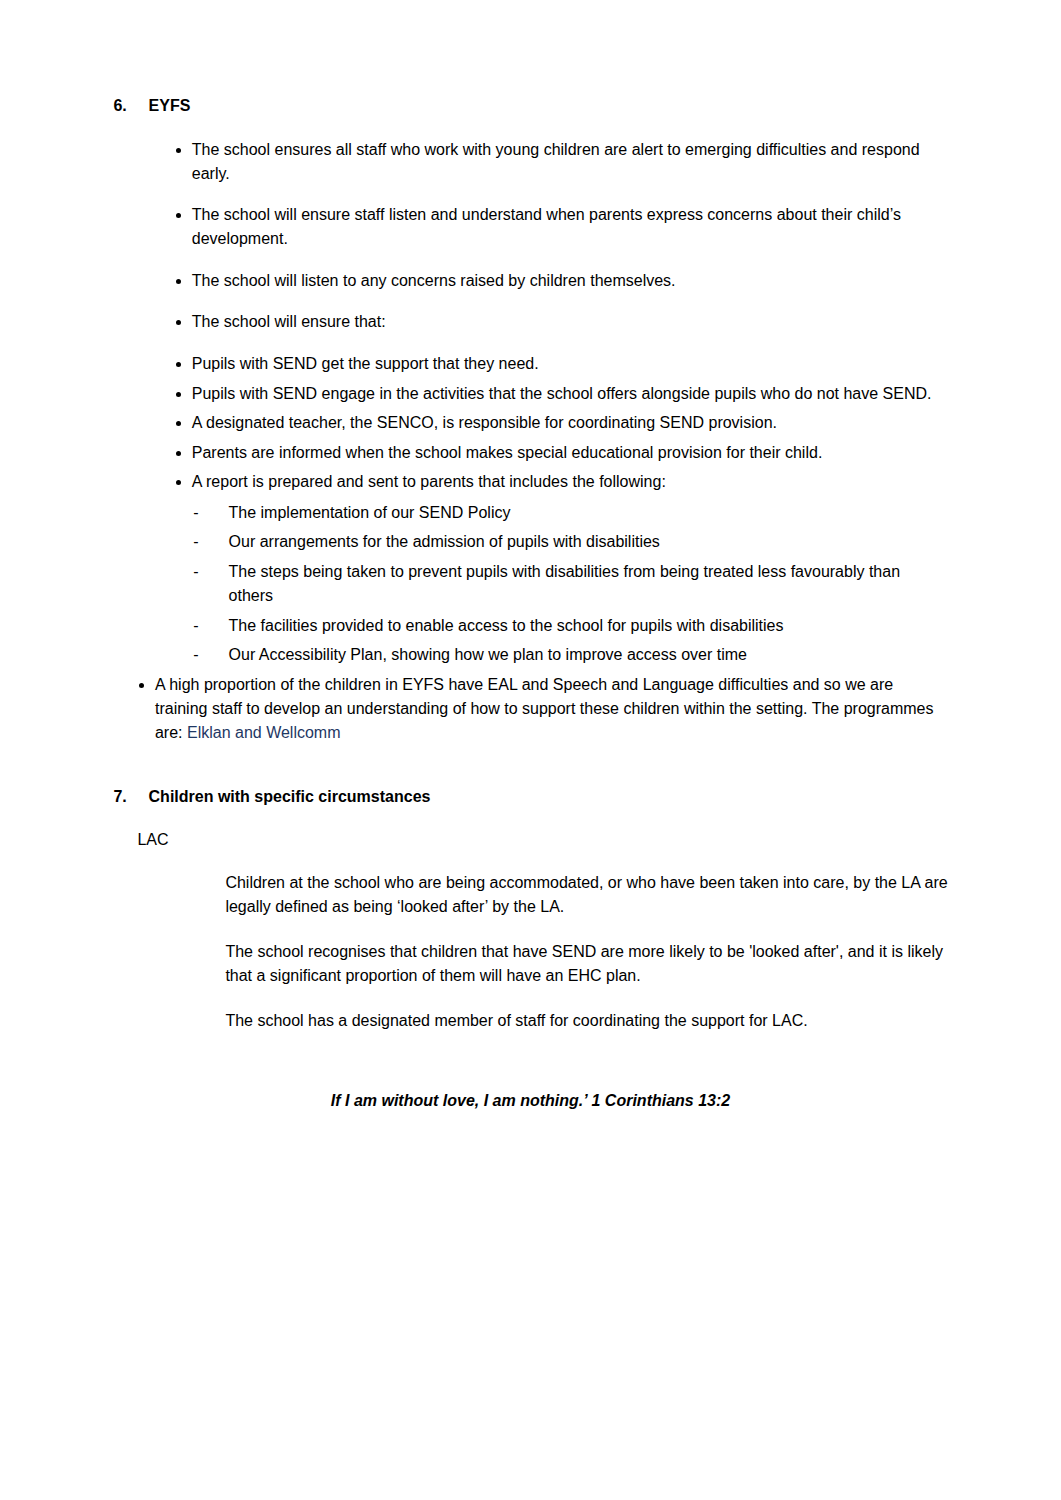6. EYFS
The school ensures all staff who work with young children are alert to emerging difficulties and respond early.
The school will ensure staff listen and understand when parents express concerns about their child’s development.
The school will listen to any concerns raised by children themselves.
The school will ensure that:
Pupils with SEND get the support that they need.
Pupils with SEND engage in the activities that the school offers alongside pupils who do not have SEND.
A designated teacher, the SENCO, is responsible for coordinating SEND provision.
Parents are informed when the school makes special educational provision for their child.
A report is prepared and sent to parents that includes the following:
The implementation of our SEND Policy
Our arrangements for the admission of pupils with disabilities
The steps being taken to prevent pupils with disabilities from being treated less favourably than others
The facilities provided to enable access to the school for pupils with disabilities
Our Accessibility Plan, showing how we plan to improve access over time
A high proportion of the children in EYFS have EAL and Speech and Language difficulties and so we are training staff to develop an understanding of how to support these children within the setting. The programmes are: Elklan and Wellcomm
7. Children with specific circumstances
LAC
Children at the school who are being accommodated, or who have been taken into care, by the LA are legally defined as being ‘looked after’ by the LA.
The school recognises that children that have SEND are more likely to be 'looked after', and it is likely that a significant proportion of them will have an EHC plan.
The school has a designated member of staff for coordinating the support for LAC.
If I am without love, I am nothing.’ 1 Corinthians 13:2